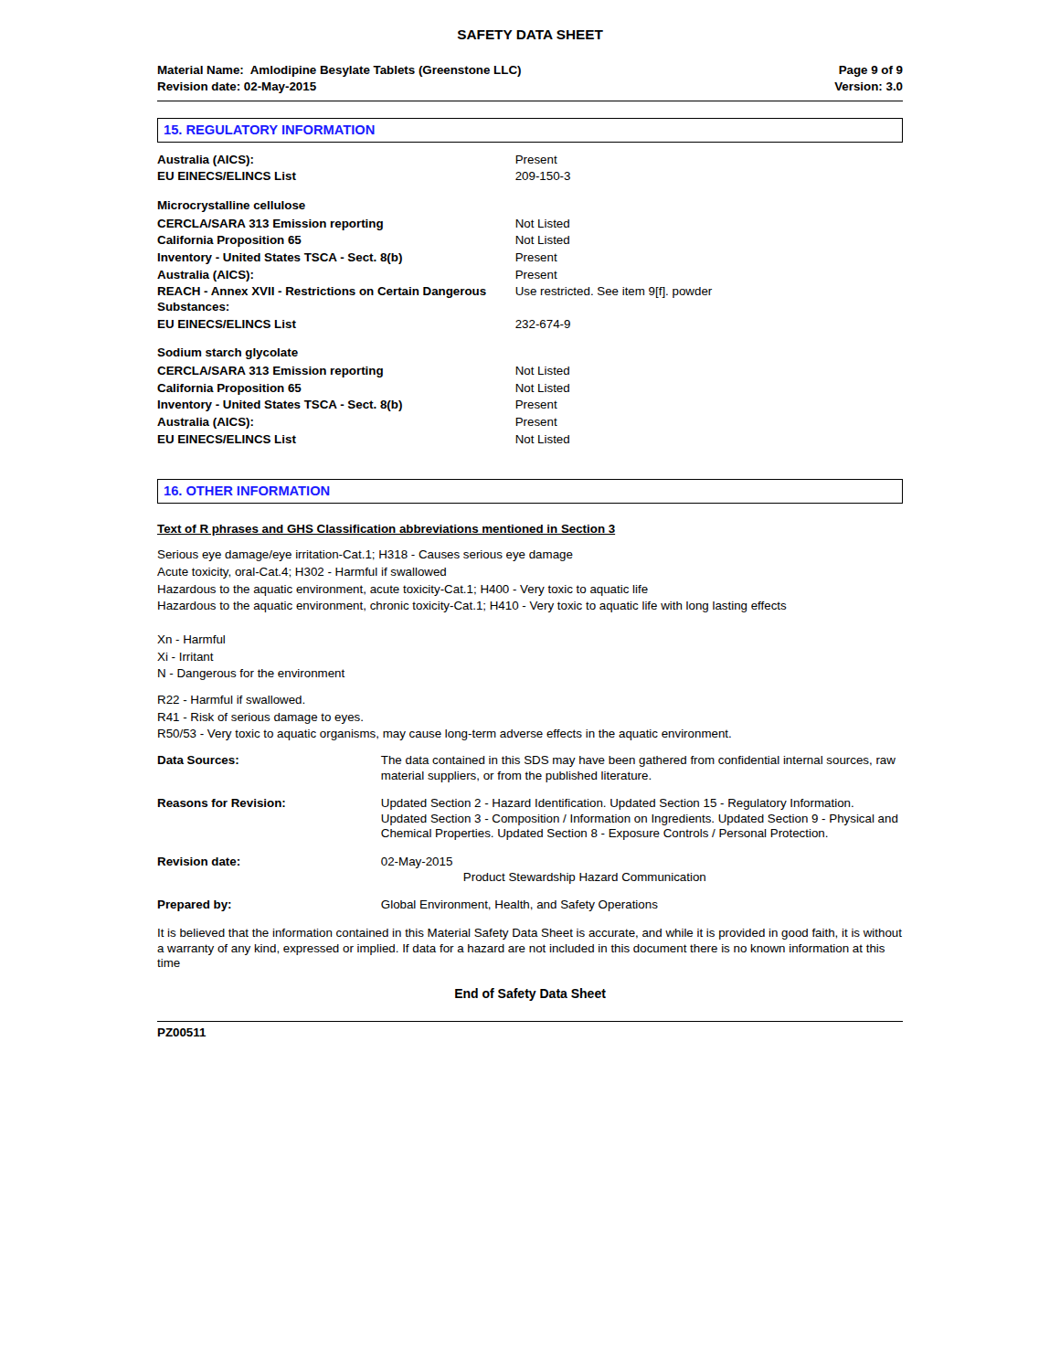SAFETY DATA SHEET
Material Name: Amlodipine Besylate Tablets (Greenstone LLC)
Revision date: 02-May-2015
Page 9 of 9
Version: 3.0
15. REGULATORY INFORMATION
| Australia (AICS): | Present |
| EU EINECS/ELINCS List | 209-150-3 |
Microcrystalline cellulose
| CERCLA/SARA 313 Emission reporting | Not Listed |
| California Proposition 65 | Not Listed |
| Inventory - United States TSCA - Sect. 8(b) | Present |
| Australia (AICS): | Present |
| REACH - Annex XVII - Restrictions on Certain Dangerous Substances: | Use restricted. See item 9[f]. powder |
| EU EINECS/ELINCS List | 232-674-9 |
Sodium starch glycolate
| CERCLA/SARA 313 Emission reporting | Not Listed |
| California Proposition 65 | Not Listed |
| Inventory - United States TSCA - Sect. 8(b) | Present |
| Australia (AICS): | Present |
| EU EINECS/ELINCS List | Not Listed |
16. OTHER INFORMATION
Text of R phrases and GHS Classification abbreviations mentioned in Section 3
Serious eye damage/eye irritation-Cat.1; H318 - Causes serious eye damage
Acute toxicity, oral-Cat.4; H302 - Harmful if swallowed
Hazardous to the aquatic environment, acute toxicity-Cat.1; H400 - Very toxic to aquatic life
Hazardous to the aquatic environment, chronic toxicity-Cat.1; H410 - Very toxic to aquatic life with long lasting effects
Xn - Harmful
Xi - Irritant
N - Dangerous for the environment
R22 - Harmful if swallowed.
R41 - Risk of serious damage to eyes.
R50/53 - Very toxic to aquatic organisms, may cause long-term adverse effects in the aquatic environment.
Data Sources:
The data contained in this SDS may have been gathered from confidential internal sources, raw material suppliers, or from the published literature.
Reasons for Revision:
Updated Section 2 - Hazard Identification. Updated Section 15 - Regulatory Information. Updated Section 3 - Composition / Information on Ingredients. Updated Section 9 - Physical and Chemical Properties. Updated Section 8 - Exposure Controls / Personal Protection.
Revision date:
02-May-2015
Product Stewardship Hazard Communication
Prepared by:
Global Environment, Health, and Safety Operations
It is believed that the information contained in this Material Safety Data Sheet is accurate, and while it is provided in good faith, it is without a warranty of any kind, expressed or implied. If data for a hazard are not included in this document there is no known information at this time
End of Safety Data Sheet
PZ00511